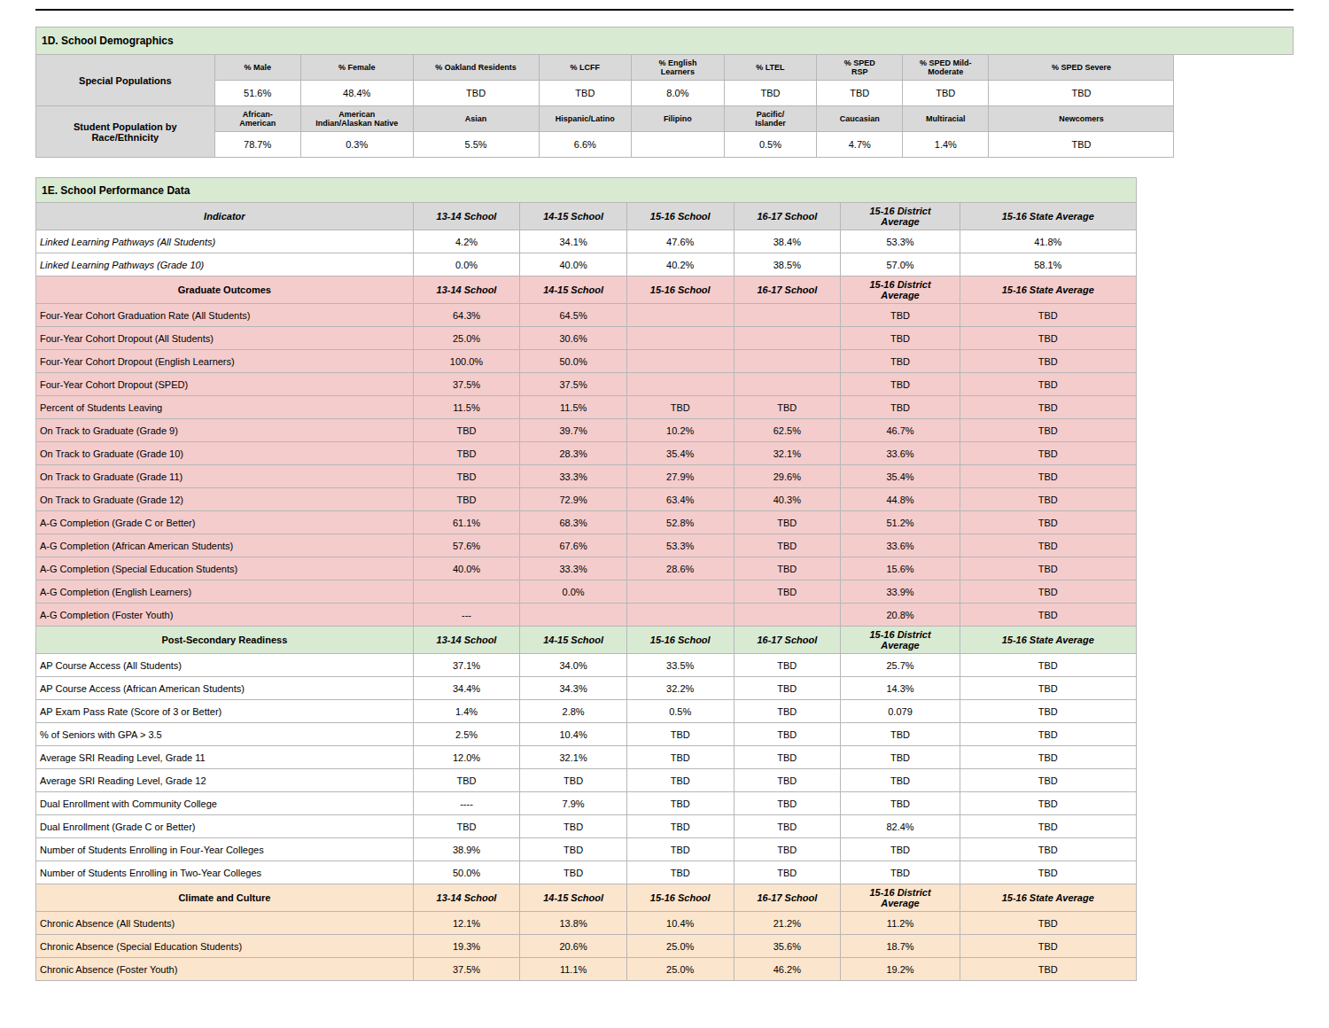| 1D. School Demographics |
| Special Populations | % Male | % Female | % Oakland Residents | % LCFF | % English Learners | % LTEL | % SPED RSP | % SPED Mild- Moderate | % SPED Severe | |
| 51.6% | 48.4% | TBD | TBD | 8.0% | TBD | TBD | TBD | TBD | |
| Student Population by Race/Ethnicity | African- American | American Indian/Alaskan Native | Asian | Hispanic/Latino | Filipino | Pacific/ Islander | Caucasian | Multiracial | Newcomers | |
| 78.7% | 0.3% | 5.5% | 6.6% | | 0.5% | 4.7% | 1.4% | TBD | |
| 1E. School Performance Data | |
| Indicator | 13-14 School | 14-15 School | 15-16 School | 16-17 School | 15-16 District Average | 15-16 State Average | |
| Linked Learning Pathways (All Students) | 4.2% | 34.1% | 47.6% | 38.4% | 53.3% | 41.8% | |
| Linked Learning Pathways (Grade 10) | 0.0% | 40.0% | 40.2% | 38.5% | 57.0% | 58.1% | |
| Graduate Outcomes | 13-14 School | 14-15 School | 15-16 School | 16-17 School | 15-16 District Average | 15-16 State Average | |
| Four-Year Cohort Graduation Rate (All Students) | 64.3% | 64.5% | | | TBD | TBD | |
| Four-Year Cohort Dropout (All Students) | 25.0% | 30.6% | | | TBD | TBD | |
| Four-Year Cohort Dropout (English Learners) | 100.0% | 50.0% | | | TBD | TBD | |
| Four-Year Cohort Dropout (SPED) | 37.5% | 37.5% | | | TBD | TBD | |
| Percent of Students Leaving | 11.5% | 11.5% | TBD | TBD | TBD | TBD | |
| On Track to Graduate (Grade 9) | TBD | 39.7% | 10.2% | 62.5% | 46.7% | TBD | |
| On Track to Graduate (Grade 10) | TBD | 28.3% | 35.4% | 32.1% | 33.6% | TBD | |
| On Track to Graduate (Grade 11) | TBD | 33.3% | 27.9% | 29.6% | 35.4% | TBD | |
| On Track to Graduate (Grade 12) | TBD | 72.9% | 63.4% | 40.3% | 44.8% | TBD | |
| A-G Completion (Grade C or Better) | 61.1% | 68.3% | 52.8% | TBD | 51.2% | TBD | |
| A-G Completion (African American Students) | 57.6% | 67.6% | 53.3% | TBD | 33.6% | TBD | |
| A-G Completion (Special Education Students) | 40.0% | 33.3% | 28.6% | TBD | 15.6% | TBD | |
| A-G Completion (English Learners) | | 0.0% | | TBD | 33.9% | TBD | |
| A-G Completion (Foster Youth) | --- | | | | 20.8% | TBD | |
| Post-Secondary Readiness | 13-14 School | 14-15 School | 15-16 School | 16-17 School | 15-16 District Average | 15-16 State Average | |
| AP Course Access (All Students) | 37.1% | 34.0% | 33.5% | TBD | 25.7% | TBD | |
| AP Course Access (African American Students) | 34.4% | 34.3% | 32.2% | TBD | 14.3% | TBD | |
| AP Exam Pass Rate (Score of 3 or Better) | 1.4% | 2.8% | 0.5% | TBD | 0.079 | TBD | |
| % of Seniors with GPA > 3.5 | 2.5% | 10.4% | TBD | TBD | TBD | TBD | |
| Average SRI Reading Level, Grade 11 | 12.0% | 32.1% | TBD | TBD | TBD | TBD | |
| Average SRI Reading Level, Grade 12 | TBD | TBD | TBD | TBD | TBD | TBD | |
| Dual Enrollment with Community College | ---- | 7.9% | TBD | TBD | TBD | TBD | |
| Dual Enrollment (Grade C or Better) | TBD | TBD | TBD | TBD | 82.4% | TBD | |
| Number of Students Enrolling in Four-Year Colleges | 38.9% | TBD | TBD | TBD | TBD | TBD | |
| Number of Students Enrolling in Two-Year Colleges | 50.0% | TBD | TBD | TBD | TBD | TBD | |
| Climate and Culture | 13-14 School | 14-15 School | 15-16 School | 16-17 School | 15-16 District Average | 15-16 State Average | |
| Chronic Absence (All Students) | 12.1% | 13.8% | 10.4% | 21.2% | 11.2% | TBD | |
| Chronic Absence (Special Education Students) | 19.3% | 20.6% | 25.0% | 35.6% | 18.7% | TBD | |
| Chronic Absence (Foster Youth) | 37.5% | 11.1% | 25.0% | 46.2% | 19.2% | TBD | |